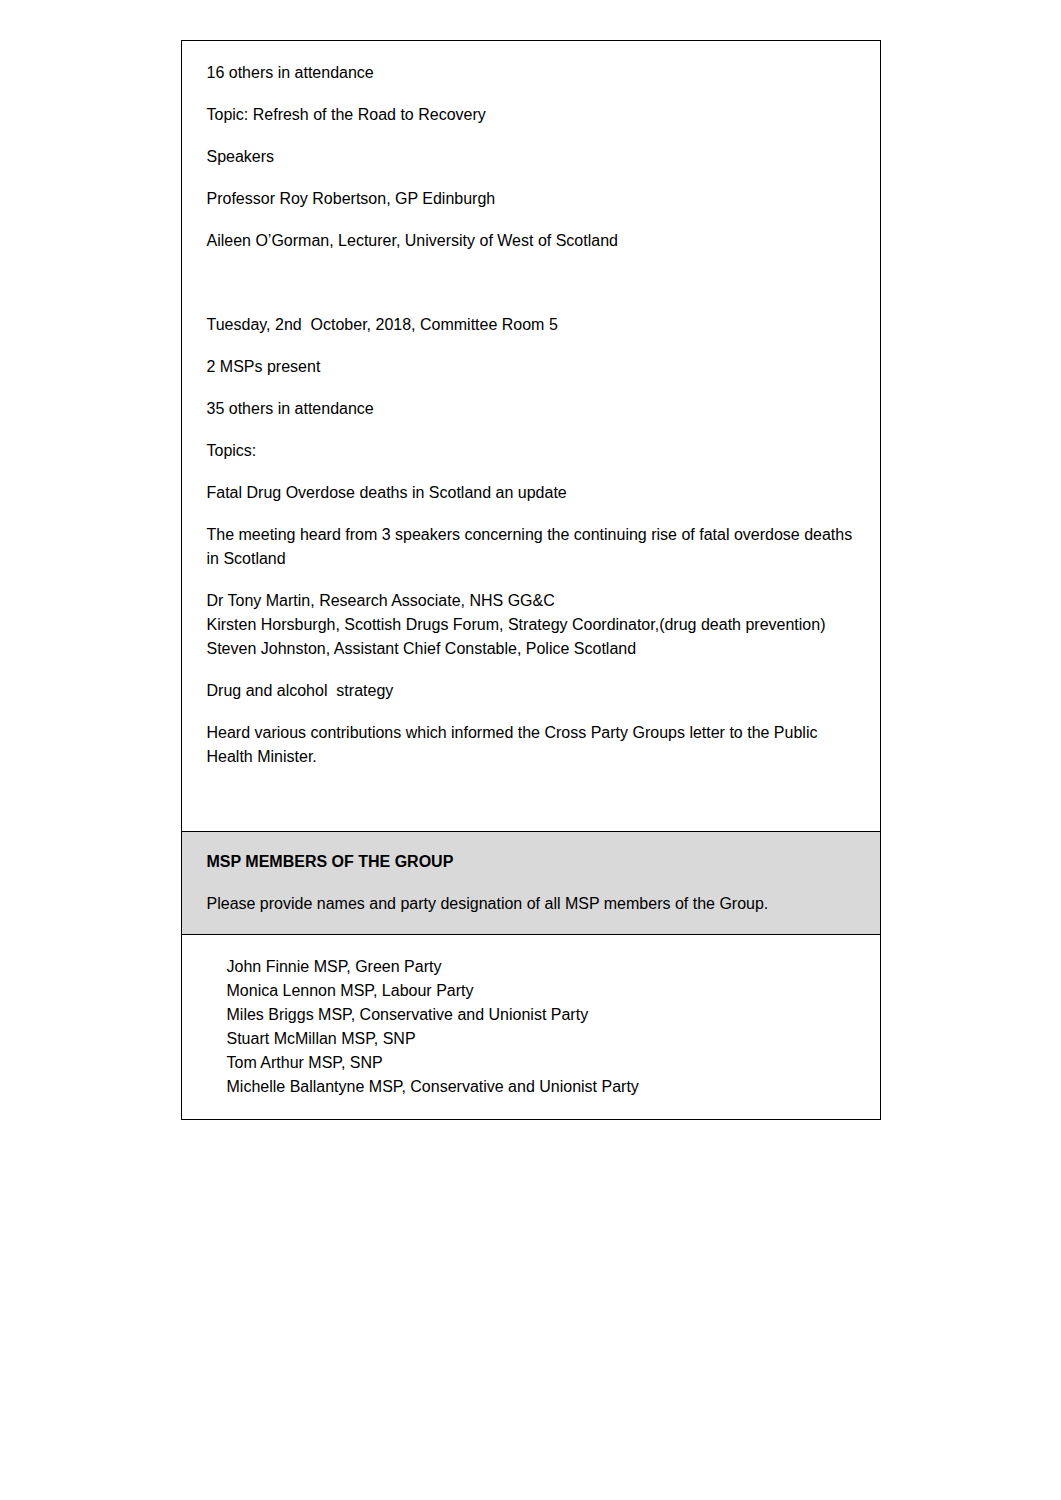16 others in attendance
Topic: Refresh of the Road to Recovery
Speakers
Professor Roy Robertson, GP Edinburgh
Aileen O’Gorman, Lecturer, University of West of Scotland
Tuesday, 2nd October, 2018, Committee Room 5
2 MSPs present
35 others in attendance
Topics:
Fatal Drug Overdose deaths in Scotland an update
The meeting heard from 3 speakers concerning the continuing rise of fatal overdose deaths in Scotland
Dr Tony Martin, Research Associate, NHS GG&C
Kirsten Horsburgh, Scottish Drugs Forum, Strategy Coordinator,(drug death prevention)
Steven Johnston, Assistant Chief Constable, Police Scotland
Drug and alcohol strategy
Heard various contributions which informed the Cross Party Groups letter to the Public Health Minister.
MSP MEMBERS OF THE GROUP
Please provide names and party designation of all MSP members of the Group.
John Finnie MSP, Green Party
Monica Lennon MSP, Labour Party
Miles Briggs MSP, Conservative and Unionist Party
Stuart McMillan MSP, SNP
Tom Arthur MSP, SNP
Michelle Ballantyne MSP, Conservative and Unionist Party